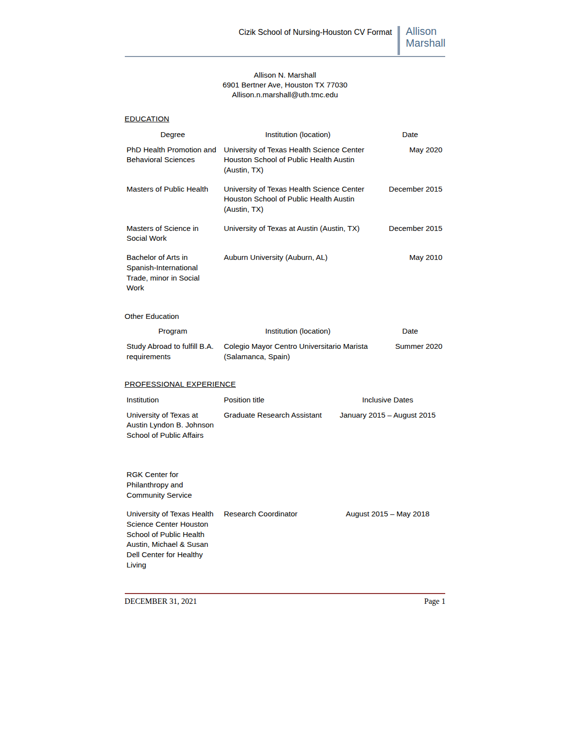Cizik School of Nursing-Houston CV Format
Allison
Marshall
Allison N. Marshall
6901 Bertner Ave, Houston TX 77030
Allison.n.marshall@uth.tmc.edu
Education
| Degree | Institution (location) | Date |
| --- | --- | --- |
| PhD Health Promotion and Behavioral Sciences | University of Texas Health Science Center Houston School of Public Health Austin (Austin, TX) | May 2020 |
| Masters of Public Health | University of Texas Health Science Center Houston School of Public Health Austin (Austin, TX) | December 2015 |
| Masters of Science in Social Work | University of Texas at Austin (Austin, TX) | December 2015 |
| Bachelor of Arts in Spanish-International Trade, minor in Social Work | Auburn University (Auburn, AL) | May 2010 |
Other Education
| Program | Institution (location) | Date |
| --- | --- | --- |
| Study Abroad to fulfill B.A. requirements | Colegio Mayor Centro Universitario Marista (Salamanca, Spain) | Summer 2020 |
Professional Experience
| Institution | Position title | Inclusive Dates |
| --- | --- | --- |
| University of Texas at Austin Lyndon B. Johnson School of Public Affairs | Graduate Research Assistant | January 2015 – August 2015 |
| RGK Center for Philanthropy and Community Service | | |
| University of Texas Health Science Center Houston School of Public Health Austin, Michael & Susan Dell Center for Healthy Living | Research Coordinator | August 2015 – May 2018 |
December 31, 2021 Page 1